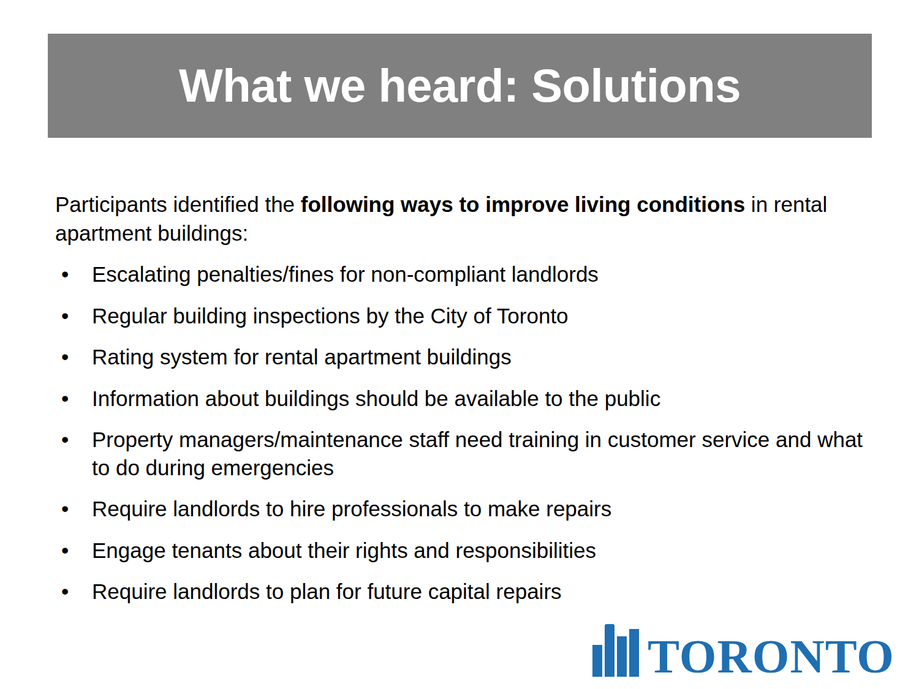What we heard: Solutions
Participants identified the following ways to improve living conditions in rental apartment buildings:
Escalating penalties/fines for non-compliant landlords
Regular building inspections by the City of Toronto
Rating system for rental apartment buildings
Information about buildings should be available to the public
Property managers/maintenance staff need training in customer service and what to do during emergencies
Require landlords to hire professionals to make repairs
Engage tenants about their rights and responsibilities
Require landlords to plan for future capital repairs
TORONTO